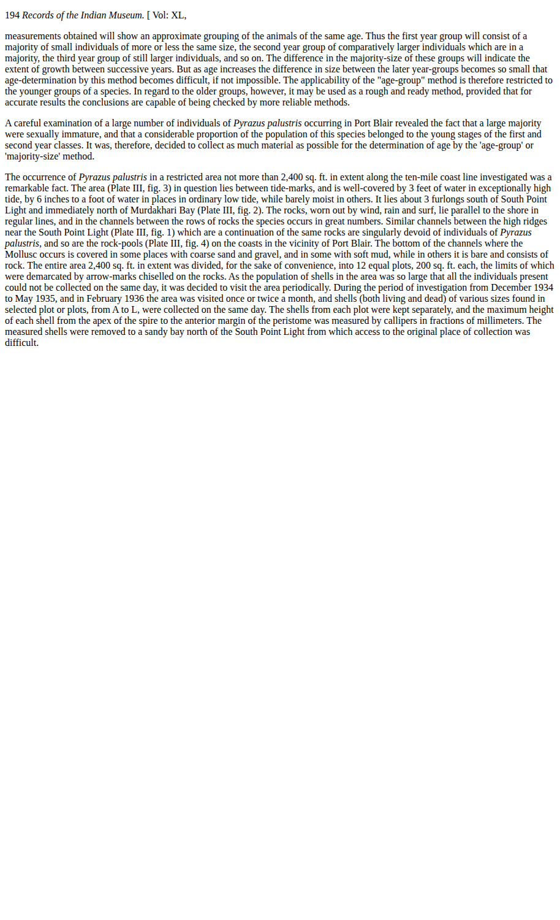194 Records of the Indian Museum. [ Vol: XL,
measurements obtained will show an approximate grouping of the animals of the same age. Thus the first year group will consist of a majority of small individuals of more or less the same size, the second year group of comparatively larger individuals which are in a majority, the third year group of still larger individuals, and so on. The difference in the majority-size of these groups will indicate the extent of growth between successive years. But as age increases the difference in size between the later year-groups becomes so small that age-determination by this method becomes difficult, if not impossible. The applicability of the "age-group" method is therefore restricted to the younger groups of a species. In regard to the older groups, however, it may be used as a rough and ready method, provided that for accurate results the conclusions are capable of being checked by more reliable methods.
A careful examination of a large number of individuals of Pyrazus palustris occurring in Port Blair revealed the fact that a large majority were sexually immature, and that a considerable proportion of the population of this species belonged to the young stages of the first and second year classes. It was, therefore, decided to collect as much material as possible for the determination of age by the 'age-group' or 'majority-size' method.
The occurrence of Pyrazus palustris in a restricted area not more than 2,400 sq. ft. in extent along the ten-mile coast line investigated was a remarkable fact. The area (Plate III, fig. 3) in question lies between tide-marks, and is well-covered by 3 feet of water in exceptionally high tide, by 6 inches to a foot of water in places in ordinary low tide, while barely moist in others. It lies about 3 furlongs south of South Point Light and immediately north of Murdakhari Bay (Plate III, fig. 2). The rocks, worn out by wind, rain and surf, lie parallel to the shore in regular lines, and in the channels between the rows of rocks the species occurs in great numbers. Similar channels between the high ridges near the South Point Light (Plate III, fig. 1) which are a continuation of the same rocks are singularly devoid of individuals of Pyrazus palustris, and so are the rock-pools (Plate III, fig. 4) on the coasts in the vicinity of Port Blair. The bottom of the channels where the Mollusc occurs is covered in some places with coarse sand and gravel, and in some with soft mud, while in others it is bare and consists of rock. The entire area 2,400 sq. ft. in extent was divided, for the sake of convenience, into 12 equal plots, 200 sq. ft. each, the limits of which were demarcated by arrow-marks chiselled on the rocks. As the population of shells in the area was so large that all the individuals present could not be collected on the same day, it was decided to visit the area periodically. During the period of investigation from December 1934 to May 1935, and in February 1936 the area was visited once or twice a month, and shells (both living and dead) of various sizes found in selected plot or plots, from A to L, were collected on the same day. The shells from each plot were kept separately, and the maximum height of each shell from the apex of the spire to the anterior margin of the peristome was measured by callipers in fractions of millimeters. The measured shells were removed to a sandy bay north of the South Point Light from which access to the original place of collection was difficult.